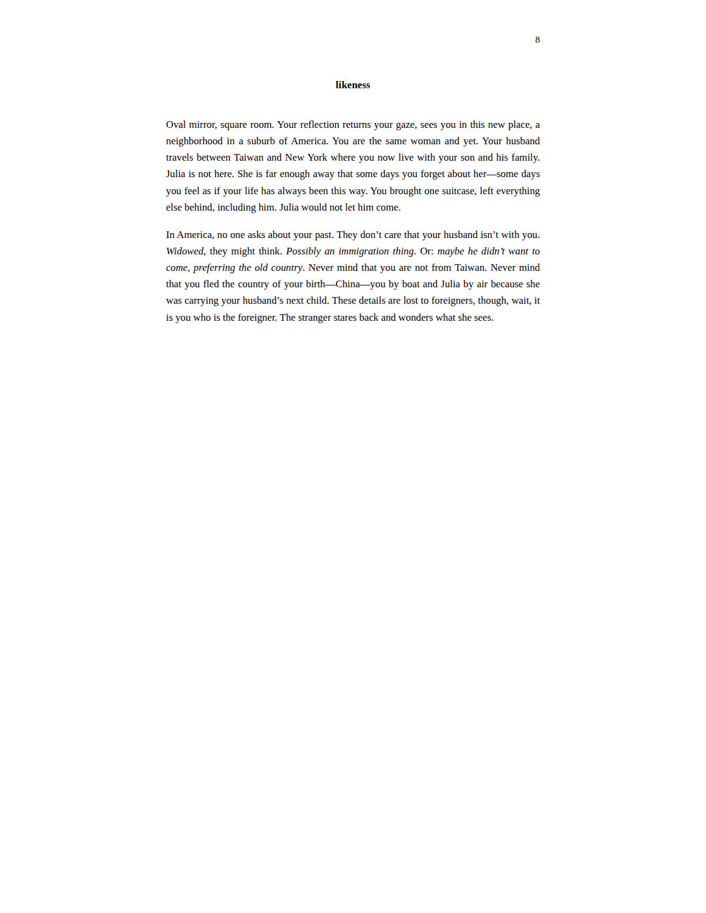8
likeness
Oval mirror, square room. Your reflection returns your gaze, sees you in this new place, a neighborhood in a suburb of America. You are the same woman and yet. Your husband travels between Taiwan and New York where you now live with your son and his family. Julia is not here. She is far enough away that some days you forget about her—some days you feel as if your life has always been this way. You brought one suitcase, left everything else behind, including him. Julia would not let him come.
In America, no one asks about your past. They don’t care that your husband isn’t with you. Widowed, they might think. Possibly an immigration thing. Or: maybe he didn’t want to come, preferring the old country. Never mind that you are not from Taiwan. Never mind that you fled the country of your birth—China—you by boat and Julia by air because she was carrying your husband’s next child. These details are lost to foreigners, though, wait, it is you who is the foreigner. The stranger stares back and wonders what she sees.